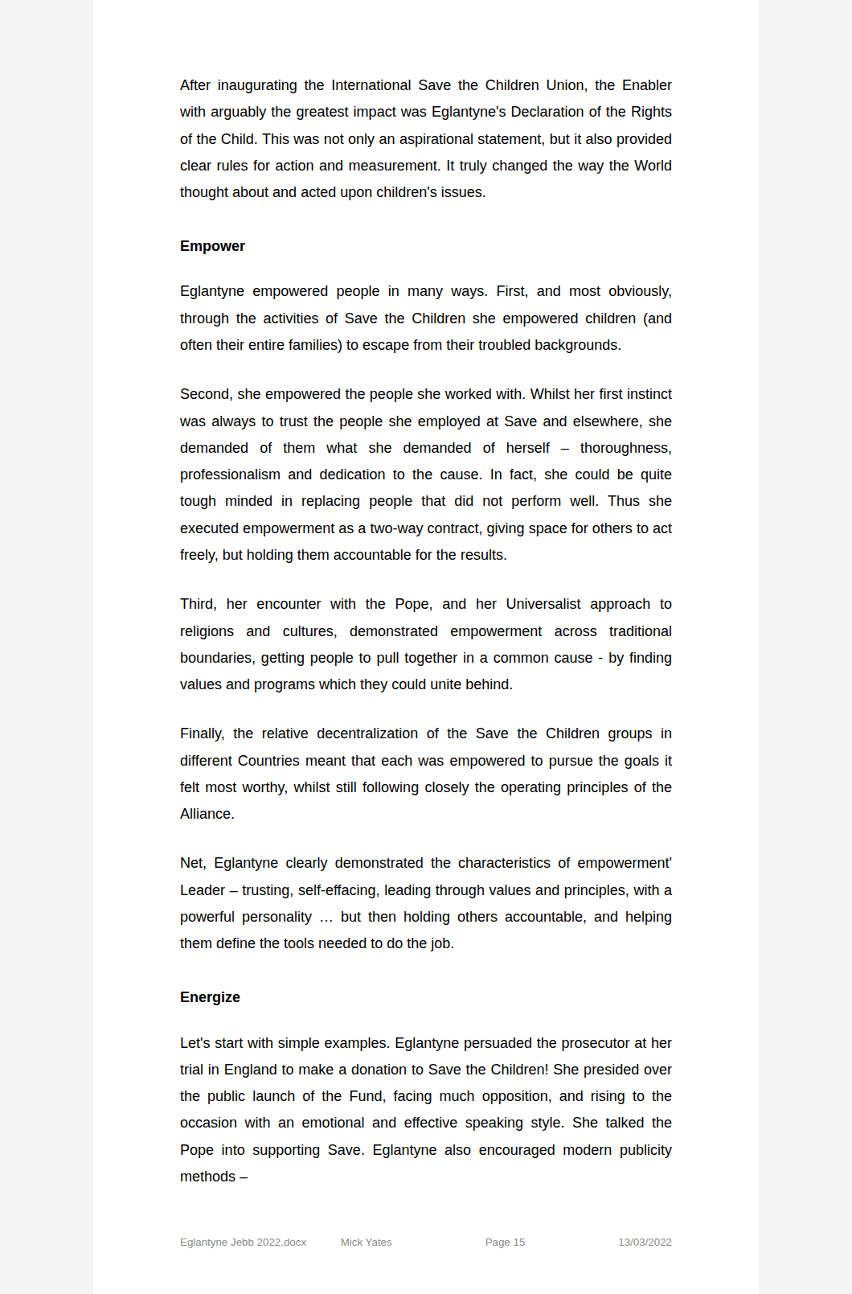After inaugurating the International Save the Children Union, the Enabler with arguably the greatest impact was Eglantyne's Declaration of the Rights of the Child. This was not only an aspirational statement, but it also provided clear rules for action and measurement. It truly changed the way the World thought about and acted upon children's issues.
Empower
Eglantyne empowered people in many ways. First, and most obviously, through the activities of Save the Children she empowered children (and often their entire families) to escape from their troubled backgrounds.
Second, she empowered the people she worked with. Whilst her first instinct was always to trust the people she employed at Save and elsewhere, she demanded of them what she demanded of herself – thoroughness, professionalism and dedication to the cause. In fact, she could be quite tough minded in replacing people that did not perform well. Thus she executed empowerment as a two-way contract, giving space for others to act freely, but holding them accountable for the results.
Third, her encounter with the Pope, and her Universalist approach to religions and cultures, demonstrated empowerment across traditional boundaries, getting people to pull together in a common cause - by finding values and programs which they could unite behind.
Finally, the relative decentralization of the Save the Children groups in different Countries meant that each was empowered to pursue the goals it felt most worthy, whilst still following closely the operating principles of the Alliance.
Net, Eglantyne clearly demonstrated the characteristics of empowerment' Leader – trusting, self-effacing, leading through values and principles, with a powerful personality … but then holding others accountable, and helping them define the tools needed to do the job.
Energize
Let's start with simple examples. Eglantyne persuaded the prosecutor at her trial in England to make a donation to Save the Children! She presided over the public launch of the Fund, facing much opposition, and rising to the occasion with an emotional and effective speaking style. She talked the Pope into supporting Save. Eglantyne also encouraged modern publicity methods –
Eglantyne Jebb 2022.docx Mick Yates Page 15 13/03/2022